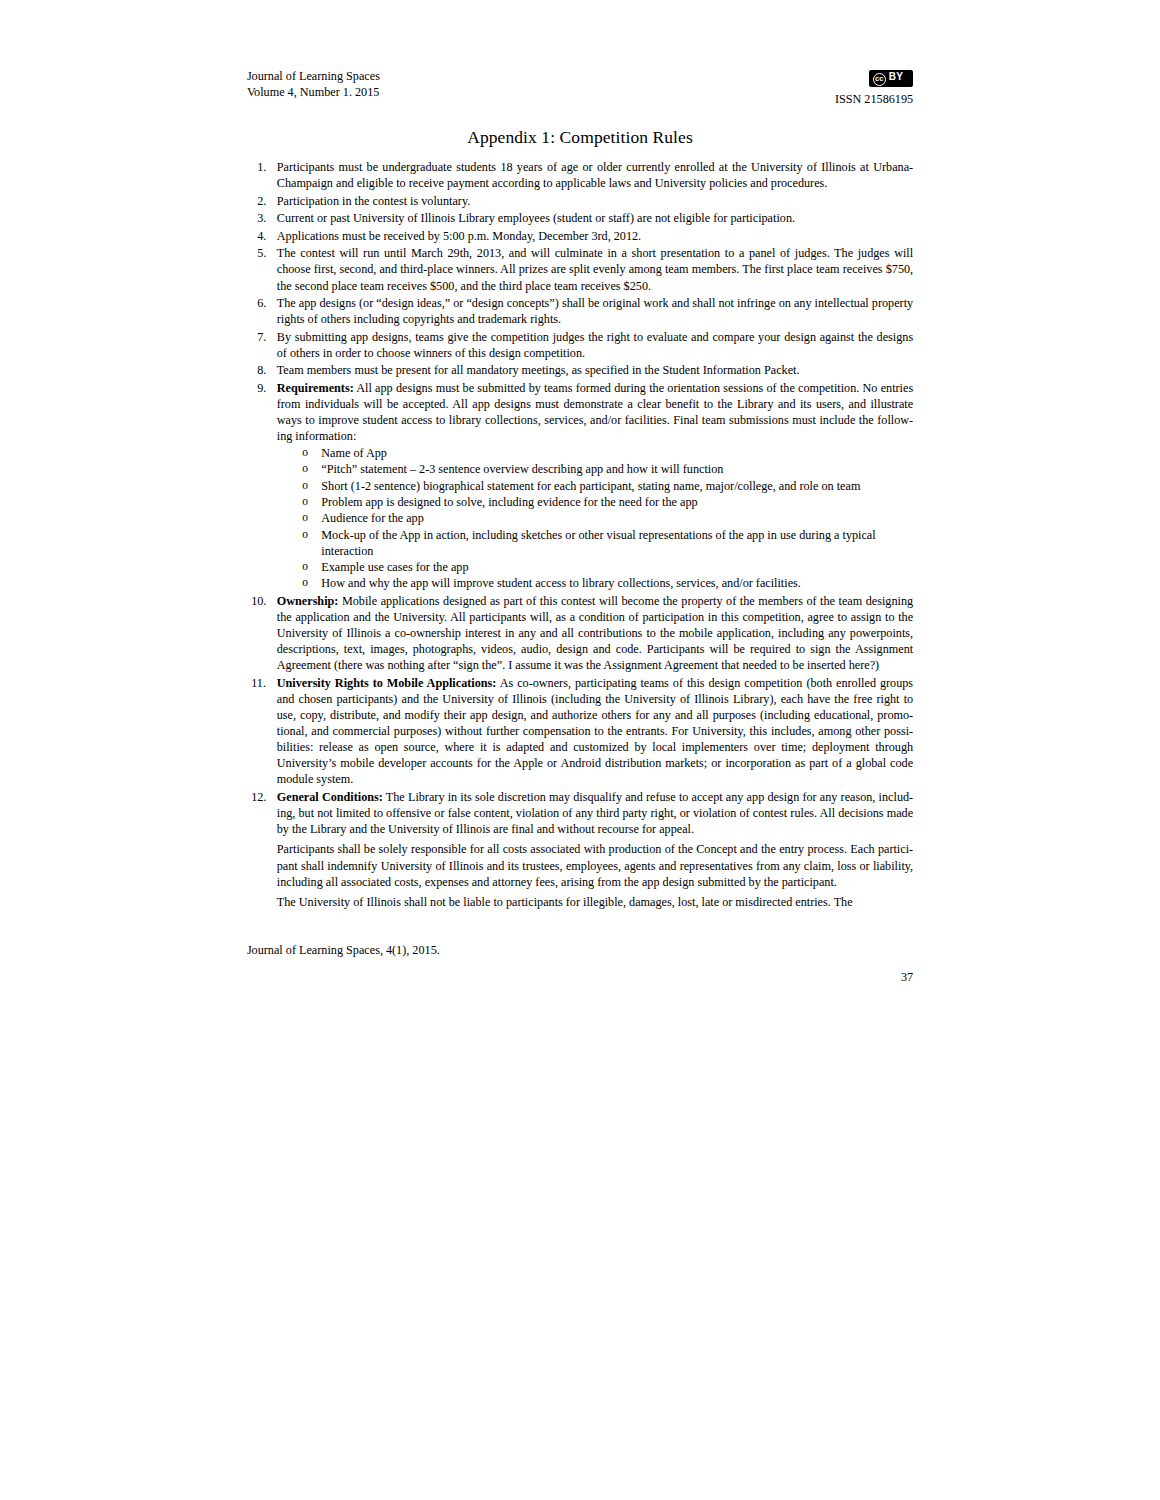Journal of Learning Spaces
Volume 4, Number 1. 2015
cc BY
ISSN 21586195
Appendix 1: Competition Rules
Participants must be undergraduate students 18 years of age or older currently enrolled at the University of Illinois at Urbana-Champaign and eligible to receive payment according to applicable laws and University policies and procedures.
Participation in the contest is voluntary.
Current or past University of Illinois Library employees (student or staff) are not eligible for participation.
Applications must be received by 5:00 p.m. Monday, December 3rd, 2012.
The contest will run until March 29th, 2013, and will culminate in a short presentation to a panel of judges. The judges will choose first, second, and third-place winners. All prizes are split evenly among team members. The first place team receives $750, the second place team receives $500, and the third place team receives $250.
The app designs (or “design ideas,” or “design concepts”) shall be original work and shall not infringe on any intellectual property rights of others including copyrights and trademark rights.
By submitting app designs, teams give the competition judges the right to evaluate and compare your design against the designs of others in order to choose winners of this design competition.
Team members must be present for all mandatory meetings, as specified in the Student Information Packet.
Requirements: All app designs must be submitted by teams formed during the orientation sessions of the competition. No entries from individuals will be accepted. All app designs must demonstrate a clear benefit to the Library and its users, and illustrate ways to improve student access to library collections, services, and/or facilities. Final team submissions must include the following information:
Name of App
“Pitch” statement – 2-3 sentence overview describing app and how it will function
Short (1-2 sentence) biographical statement for each participant, stating name, major/college, and role on team
Problem app is designed to solve, including evidence for the need for the app
Audience for the app
Mock-up of the App in action, including sketches or other visual representations of the app in use during a typical interaction
Example use cases for the app
How and why the app will improve student access to library collections, services, and/or facilities.
Ownership: Mobile applications designed as part of this contest will become the property of the members of the team designing the application and the University. All participants will, as a condition of participation in this competition, agree to assign to the University of Illinois a co-ownership interest in any and all contributions to the mobile application, including any powerpoints, descriptions, text, images, photographs, videos, audio, design and code. Participants will be required to sign the Assignment Agreement (there was nothing after “sign the”. I assume it was the Assignment Agreement that needed to be inserted here?)
University Rights to Mobile Applications: As co-owners, participating teams of this design competition (both enrolled groups and chosen participants) and the University of Illinois (including the University of Illinois Library), each have the free right to use, copy, distribute, and modify their app design, and authorize others for any and all purposes (including educational, promotional, and commercial purposes) without further compensation to the entrants. For University, this includes, among other possibilities: release as open source, where it is adapted and customized by local implementers over time; deployment through University’s mobile developer accounts for the Apple or Android distribution markets; or incorporation as part of a global code module system.
General Conditions: The Library in its sole discretion may disqualify and refuse to accept any app design for any reason, including, but not limited to offensive or false content, violation of any third party right, or violation of contest rules. All decisions made by the Library and the University of Illinois are final and without recourse for appeal.
Participants shall be solely responsible for all costs associated with production of the Concept and the entry process. Each participant shall indemnify University of Illinois and its trustees, employees, agents and representatives from any claim, loss or liability, including all associated costs, expenses and attorney fees, arising from the app design submitted by the participant.
The University of Illinois shall not be liable to participants for illegible, damages, lost, late or misdirected entries. The
Journal of Learning Spaces, 4(1), 2015.
37